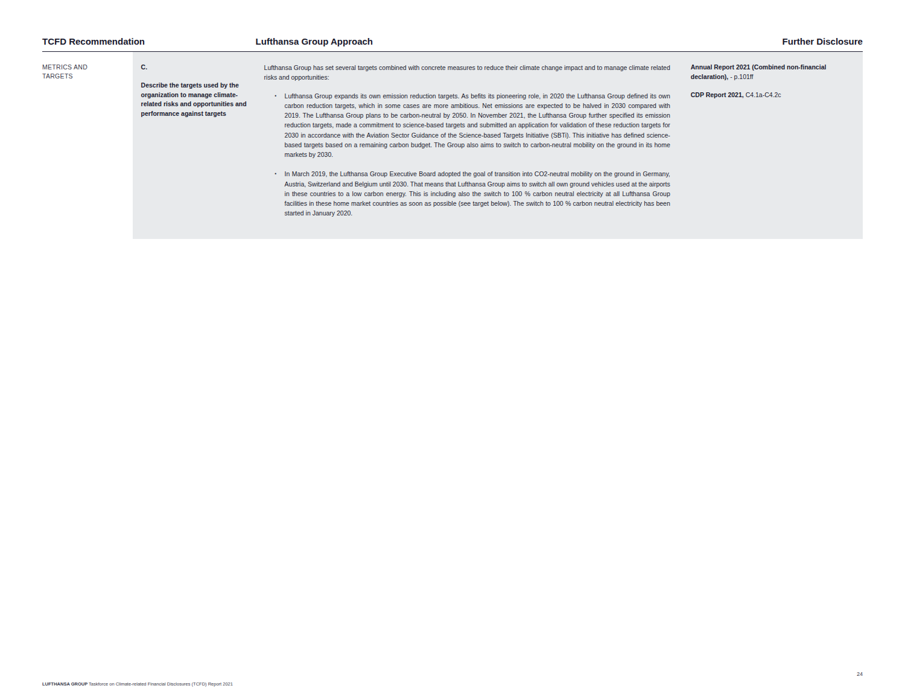TCFD Recommendation
Lufthansa Group Approach
Further Disclosure
METRICS AND
TARGETS
C.
Describe the targets used by the organization to manage climate-related risks and opportunities and performance against targets
Lufthansa Group has set several targets combined with concrete measures to reduce their climate change impact and to manage climate related risks and opportunities:
▪
Lufthansa Group expands its own emission reduction targets. As befits its pioneering role, in 2020 the Lufthansa Group defined its own carbon reduction targets, which in some cases are more ambitious. Net emissions are expected to be halved in 2030 compared with 2019. The Lufthansa Group plans to be carbon-neutral by 2050. In November 2021, the Lufthansa Group further specified its emission reduction targets, made a commitment to science-based targets and submitted an application for validation of these reduction targets for 2030 in accordance with the Aviation Sector Guidance of the Science-based Targets Initiative (SBTi). This initiative has defined science-based targets based on a remaining carbon budget. The Group also aims to switch to carbon-neutral mobility on the ground in its home markets by 2030.
▪
In March 2019, the Lufthansa Group Executive Board adopted the goal of transition into CO2-neutral mobility on the ground in Germany, Austria, Switzerland and Belgium until 2030. That means that Lufthansa Group aims to switch all own ground vehicles used at the airports in these countries to a low carbon energy. This is including also the switch to 100 % carbon neutral electricity at all Lufthansa Group facilities in these home market countries as soon as possible (see target below). The switch to 100 % carbon neutral electricity has been started in January 2020.
Annual Report 2021 (Combined non-financial declaration), - p.101ff
CDP Report 2021, C4.1a-C4.2c
24
LUFTHANSA GROUP Taskforce on Climate-related Financial Disclosures (TCFD) Report 2021